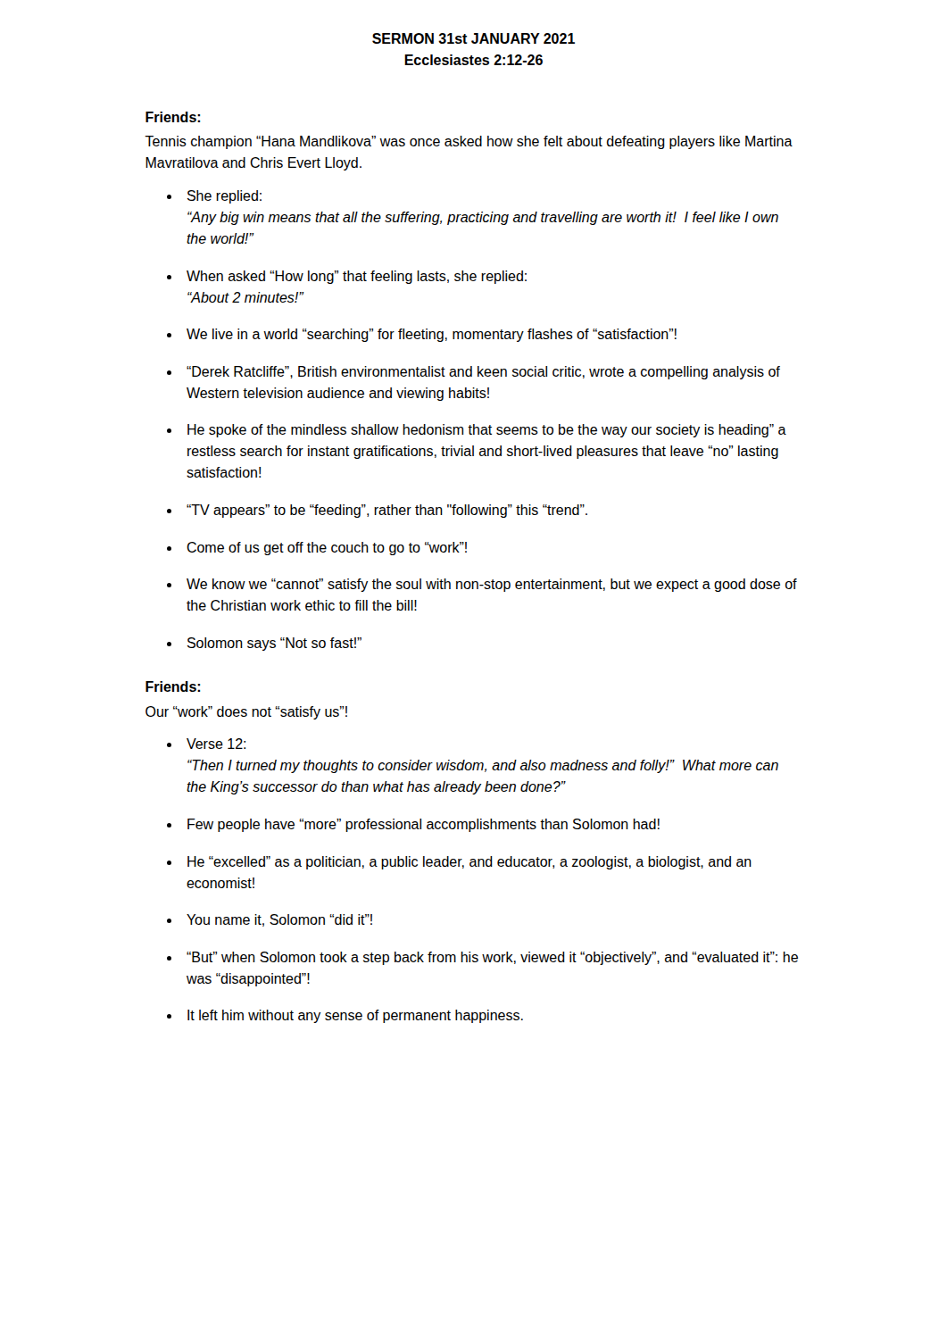SERMON 31st JANUARY 2021 Ecclesiastes 2:12-26
Friends:
Tennis champion “Hana Mandlikova” was once asked how she felt about defeating players like Martina Mavratilova and Chris Evert Lloyd.
She replied:
“Any big win means that all the suffering, practicing and travelling are worth it! I feel like I own the world!”
When asked “How long” that feeling lasts, she replied:
“About 2 minutes!”
We live in a world “searching” for fleeting, momentary flashes of “satisfaction”!
“Derek Ratcliffe”, British environmentalist and keen social critic, wrote a compelling analysis of Western television audience and viewing habits!
He spoke of the mindless shallow hedonism that seems to be the way our society is heading” a restless search for instant gratifications, trivial and short-lived pleasures that leave “no” lasting satisfaction!
“TV appears” to be “feeding”, rather than "following” this “trend”.
Come of us get off the couch to go to “work”!
We know we “cannot” satisfy the soul with non-stop entertainment, but we expect a good dose of the Christian work ethic to fill the bill!
Solomon says “Not so fast!”
Friends:
Our “work” does not “satisfy us”!
Verse 12:
“Then I turned my thoughts to consider wisdom, and also madness and folly!” What more can the King’s successor do than what has already been done?”
Few people have “more” professional accomplishments than Solomon had!
He “excelled” as a politician, a public leader, and educator, a zoologist, a biologist, and an economist!
You name it, Solomon “did it”!
“But” when Solomon took a step back from his work, viewed it “objectively”, and “evaluated it”: he was “disappointed”!
It left him without any sense of permanent happiness.